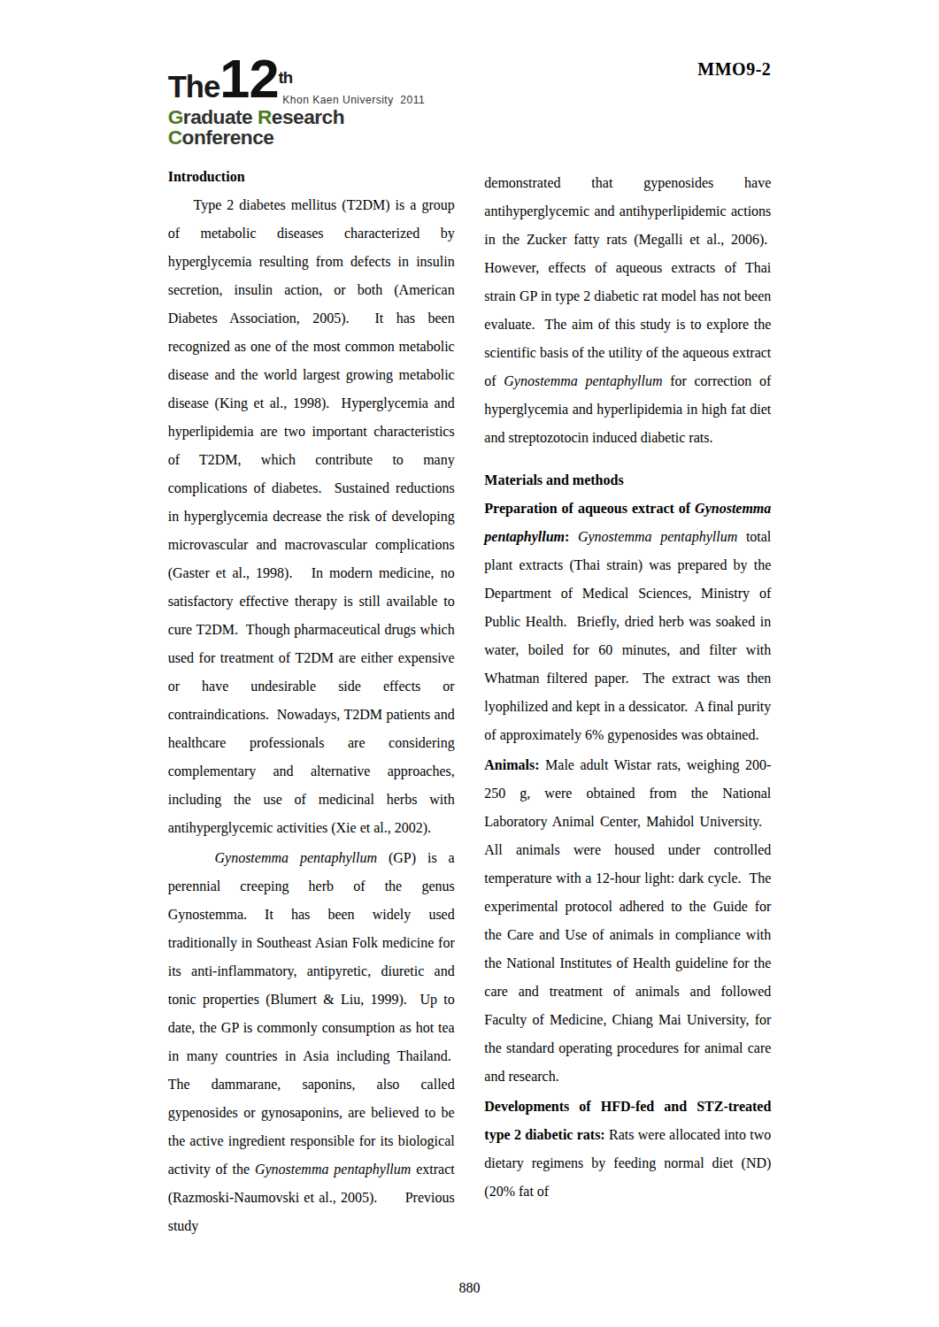The 12 th
Khon Kaen University 2011
Graduate Research Conference
MMO9-2
Introduction
Type 2 diabetes mellitus (T2DM) is a group of metabolic diseases characterized by hyperglycemia resulting from defects in insulin secretion, insulin action, or both (American Diabetes Association, 2005). It has been recognized as one of the most common metabolic disease and the world largest growing metabolic disease (King et al., 1998). Hyperglycemia and hyperlipidemia are two important characteristics of T2DM, which contribute to many complications of diabetes. Sustained reductions in hyperglycemia decrease the risk of developing microvascular and macrovascular complications (Gaster et al., 1998). In modern medicine, no satisfactory effective therapy is still available to cure T2DM. Though pharmaceutical drugs which used for treatment of T2DM are either expensive or have undesirable side effects or contraindications. Nowadays, T2DM patients and healthcare professionals are considering complementary and alternative approaches, including the use of medicinal herbs with antihyperglycemic activities (Xie et al., 2002).
Gynostemma pentaphyllum (GP) is a perennial creeping herb of the genus Gynostemma. It has been widely used traditionally in Southeast Asian Folk medicine for its anti‐inflammatory, antipyretic, diuretic and tonic properties (Blumert & Liu, 1999). Up to date, the GP is commonly consumption as hot tea in many countries in Asia including Thailand. The dammarane, saponins, also called gypenosides or gynosaponins, are believed to be the active ingredient responsible for its biological activity of the Gynostemma pentaphyllum extract (Razmoski-Naumovski et al., 2005). Previous study
demonstrated that gypenosides have antihyperglycemic and antihyperlipidemic actions in the Zucker fatty rats (Megalli et al., 2006). However, effects of aqueous extracts of Thai strain GP in type 2 diabetic rat model has not been evaluate. The aim of this study is to explore the scientific basis of the utility of the aqueous extract of Gynostemma pentaphyllum for correction of hyperglycemia and hyperlipidemia in high fat diet and streptozotocin induced diabetic rats.
Materials and methods
Preparation of aqueous extract of Gynostemma pentaphyllum: Gynostemma pentaphyllum total plant extracts (Thai strain) was prepared by the Department of Medical Sciences, Ministry of Public Health. Briefly, dried herb was soaked in water, boiled for 60 minutes, and filter with Whatman filtered paper. The extract was then lyophilized and kept in a dessicator. A final purity of approximately 6% gypenosides was obtained.
Animals: Male adult Wistar rats, weighing 200-250 g, were obtained from the National Laboratory Animal Center, Mahidol University. All animals were housed under controlled temperature with a 12-hour light: dark cycle. The experimental protocol adhered to the Guide for the Care and Use of animals in compliance with the National Institutes of Health guideline for the care and treatment of animals and followed Faculty of Medicine, Chiang Mai University, for the standard operating procedures for animal care and research.
Developments of HFD‐fed and STZ‐treated type 2 diabetic rats: Rats were allocated into two dietary regimens by feeding normal diet (ND) (20% fat of
880